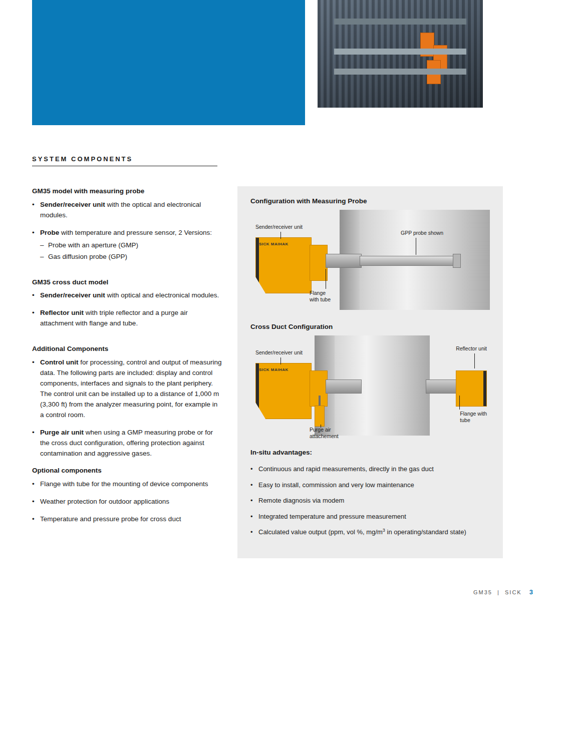System Components
GM35 model with measuring probe
Sender/receiver unit with the optical and electronical modules.
Probe with temperature and pressure sensor, 2 Versions:
Probe with an aperture (GMP)
Gas diffusion probe (GPP)
GM35 cross duct model
Sender/receiver unit with optical and electronical modules.
Reflector unit with triple reflector and a purge air attachment with flange and tube.
Additional Components
Control unit for processing, control and output of measuring data. The following parts are included: display and control components, interfaces and signals to the plant periphery. The control unit can be installed up to a distance of 1,000 m (3,300 ft) from the analyzer measuring point, for example in a control room.
Purge air unit when using a GMP measuring probe or for the cross duct configuration, offering protection against contamination and aggressive gases.
Optional components
Flange with tube for the mounting of device components
Weather protection for outdoor applications
Temperature and pressure probe for cross duct
Configuration with Measuring Probe
SICK MAIHAK
Sender/receiver unit
GPP probe shown
Flange
with tube
Cross Duct Configuration
SICK MAIHAK
Sender/receiver unit
Reflector unit
Purge air
attachement
Flange with
tube
In-situ advantages:
Continuous and rapid measurements, directly in the gas duct
Easy to install, commission and very low maintenance
Remote diagnosis via modem
Integrated temperature and pressure measurement
Calculated value output (ppm, vol %, mg/m3 in operating/standard state)
GM35 | SICK 3